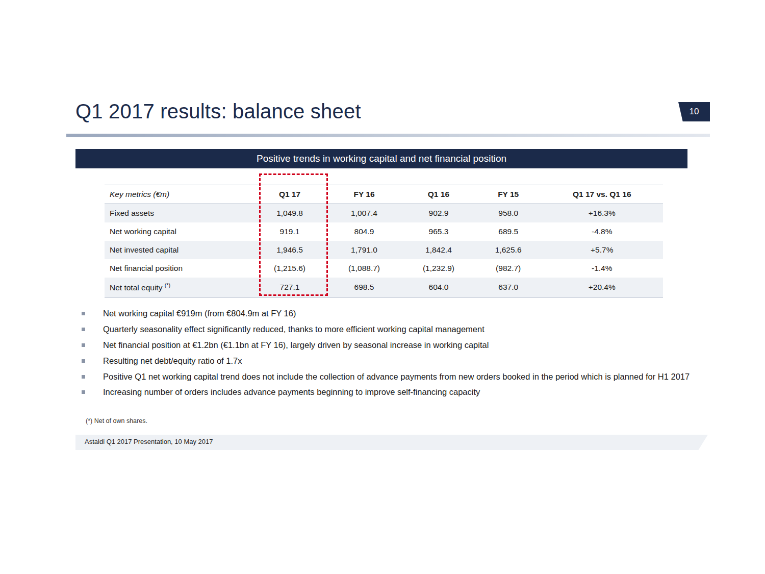Q1 2017 results: balance sheet
10
Positive trends in working capital and net financial position
| Key metrics (€m) | Q1 17 | FY 16 | Q1 16 | FY 15 | Q1 17 vs. Q1 16 |
| --- | --- | --- | --- | --- | --- |
| Fixed assets | 1,049.8 | 1,007.4 | 902.9 | 958.0 | +16.3% |
| Net working capital | 919.1 | 804.9 | 965.3 | 689.5 | -4.8% |
| Net invested capital | 1,946.5 | 1,791.0 | 1,842.4 | 1,625.6 | +5.7% |
| Net financial position | (1,215.6) | (1,088.7) | (1,232.9) | (982.7) | -1.4% |
| Net total equity (*) | 727.1 | 698.5 | 604.0 | 637.0 | +20.4% |
Net working capital €919m (from €804.9m at FY 16)
Quarterly seasonality effect significantly reduced, thanks to more efficient working capital management
Net financial position at €1.2bn (€1.1bn at FY 16), largely driven by seasonal increase in working capital
Resulting net debt/equity ratio of 1.7x
Positive Q1 net working capital trend does not include the collection of advance payments from new orders booked in the period which is planned for H1 2017
Increasing number of orders includes advance payments beginning to improve self-financing capacity
(*) Net of own shares.
Astaldi Q1 2017 Presentation, 10 May 2017